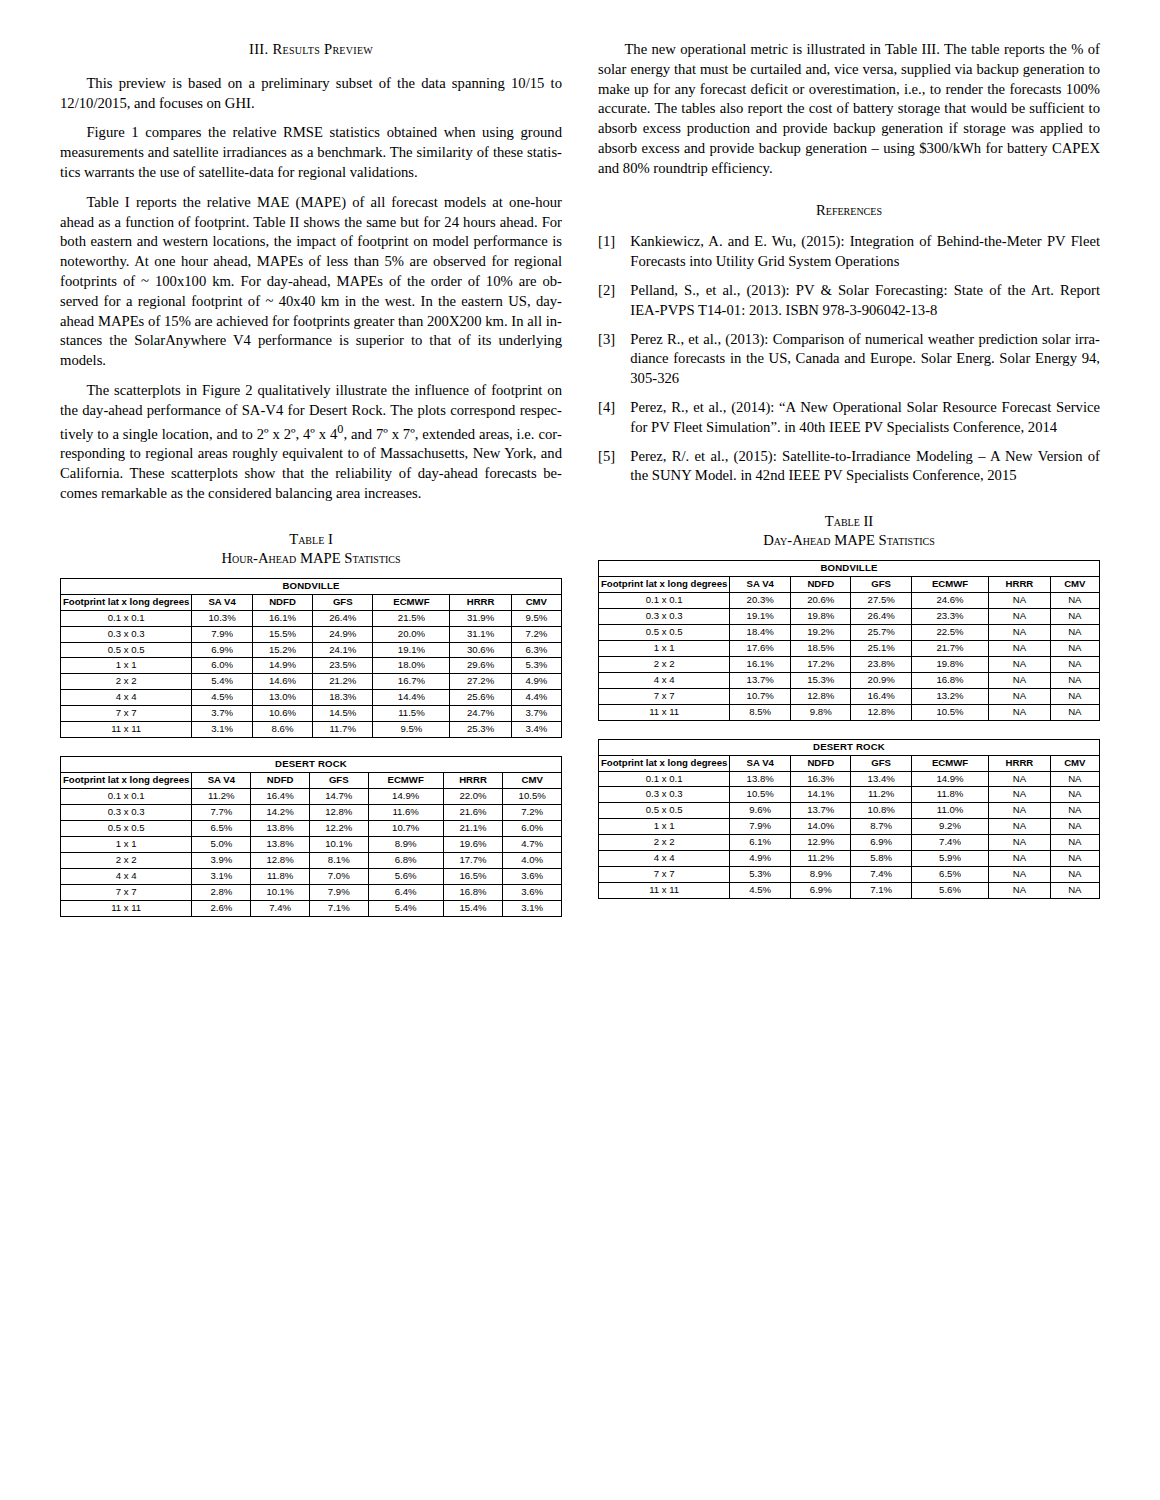III. Results Preview
This preview is based on a preliminary subset of the data spanning 10/15 to 12/10/2015, and focuses on GHI.
Figure 1 compares the relative RMSE statistics obtained when using ground measurements and satellite irradiances as a benchmark. The similarity of these statistics warrants the use of satellite-data for regional validations.
Table I reports the relative MAE (MAPE) of all forecast models at one-hour ahead as a function of footprint. Table II shows the same but for 24 hours ahead. For both eastern and western locations, the impact of footprint on model performance is noteworthy. At one hour ahead, MAPEs of less than 5% are observed for regional footprints of ~ 100x100 km. For day-ahead, MAPEs of the order of 10% are observed for a regional footprint of ~ 40x40 km in the west. In the eastern US, day-ahead MAPEs of 15% are achieved for footprints greater than 200X200 km. In all instances the SolarAnywhere V4 performance is superior to that of its underlying models.
The scatterplots in Figure 2 qualitatively illustrate the influence of footprint on the day-ahead performance of SA-V4 for Desert Rock. The plots correspond respectively to a single location, and to 2º x 2º, 4º x 40, and 7º x 7º, extended areas, i.e. corresponding to regional areas roughly equivalent to of Massachusetts, New York, and California. These scatterplots show that the reliability of day-ahead forecasts becomes remarkable as the considered balancing area increases.
Table I Hour-Ahead MAPE Statistics
| BONDVILLE |
| --- |
| Footprint lat x long degrees | SA V4 | NDFD | GFS | ECMWF | HRRR | CMV |
| 0.1 x 0.1 | 10.3% | 16.1% | 26.4% | 21.5% | 31.9% | 9.5% |
| 0.3 x 0.3 | 7.9% | 15.5% | 24.9% | 20.0% | 31.1% | 7.2% |
| 0.5 x 0.5 | 6.9% | 15.2% | 24.1% | 19.1% | 30.6% | 6.3% |
| 1 x 1 | 6.0% | 14.9% | 23.5% | 18.0% | 29.6% | 5.3% |
| 2 x 2 | 5.4% | 14.6% | 21.2% | 16.7% | 27.2% | 4.9% |
| 4 x 4 | 4.5% | 13.0% | 18.3% | 14.4% | 25.6% | 4.4% |
| 7 x 7 | 3.7% | 10.6% | 14.5% | 11.5% | 24.7% | 3.7% |
| 11 x 11 | 3.1% | 8.6% | 11.7% | 9.5% | 25.3% | 3.4% |
| DESERT ROCK |
| --- |
| Footprint lat x long degrees | SA V4 | NDFD | GFS | ECMWF | HRRR | CMV |
| 0.1 x 0.1 | 11.2% | 16.4% | 14.7% | 14.9% | 22.0% | 10.5% |
| 0.3 x 0.3 | 7.7% | 14.2% | 12.8% | 11.6% | 21.6% | 7.2% |
| 0.5 x 0.5 | 6.5% | 13.8% | 12.2% | 10.7% | 21.1% | 6.0% |
| 1 x 1 | 5.0% | 13.8% | 10.1% | 8.9% | 19.6% | 4.7% |
| 2 x 2 | 3.9% | 12.8% | 8.1% | 6.8% | 17.7% | 4.0% |
| 4 x 4 | 3.1% | 11.8% | 7.0% | 5.6% | 16.5% | 3.6% |
| 7 x 7 | 2.8% | 10.1% | 7.9% | 6.4% | 16.8% | 3.6% |
| 11 x 11 | 2.6% | 7.4% | 7.1% | 5.4% | 15.4% | 3.1% |
The new operational metric is illustrated in Table III. The table reports the % of solar energy that must be curtailed and, vice versa, supplied via backup generation to make up for any forecast deficit or overestimation, i.e., to render the forecasts 100% accurate. The tables also report the cost of battery storage that would be sufficient to absorb excess production and provide backup generation if storage was applied to absorb excess and provide backup generation – using $300/kWh for battery CAPEX and 80% roundtrip efficiency.
References
[1] Kankiewicz, A. and E. Wu, (2015): Integration of Behind-the-Meter PV Fleet Forecasts into Utility Grid System Operations
[2] Pelland, S., et al., (2013): PV & Solar Forecasting: State of the Art. Report IEA-PVPS T14-01: 2013. ISBN 978-3-906042-13-8
[3] Perez R., et al., (2013): Comparison of numerical weather prediction solar irradiance forecasts in the US, Canada and Europe. Solar Energ. Solar Energy 94, 305-326
[4] Perez, R., et al., (2014): “A New Operational Solar Resource Forecast Service for PV Fleet Simulation”. in 40th IEEE PV Specialists Conference, 2014
[5] Perez, R/. et al., (2015): Satellite-to-Irradiance Modeling – A New Version of the SUNY Model. in 42nd IEEE PV Specialists Conference, 2015
Table II Day-Ahead MAPE Statistics
| BONDVILLE |
| --- |
| Footprint lat x long degrees | SA V4 | NDFD | GFS | ECMWF | HRRR | CMV |
| 0.1 x 0.1 | 20.3% | 20.6% | 27.5% | 24.6% | NA | NA |
| 0.3 x 0.3 | 19.1% | 19.8% | 26.4% | 23.3% | NA | NA |
| 0.5 x 0.5 | 18.4% | 19.2% | 25.7% | 22.5% | NA | NA |
| 1 x 1 | 17.6% | 18.5% | 25.1% | 21.7% | NA | NA |
| 2 x 2 | 16.1% | 17.2% | 23.8% | 19.8% | NA | NA |
| 4 x 4 | 13.7% | 15.3% | 20.9% | 16.8% | NA | NA |
| 7 x 7 | 10.7% | 12.8% | 16.4% | 13.2% | NA | NA |
| 11 x 11 | 8.5% | 9.8% | 12.8% | 10.5% | NA | NA |
| DESERT ROCK |
| --- |
| Footprint lat x long degrees | SA V4 | NDFD | GFS | ECMWF | HRRR | CMV |
| 0.1 x 0.1 | 13.8% | 16.3% | 13.4% | 14.9% | NA | NA |
| 0.3 x 0.3 | 10.5% | 14.1% | 11.2% | 11.8% | NA | NA |
| 0.5 x 0.5 | 9.6% | 13.7% | 10.8% | 11.0% | NA | NA |
| 1 x 1 | 7.9% | 14.0% | 8.7% | 9.2% | NA | NA |
| 2 x 2 | 6.1% | 12.9% | 6.9% | 7.4% | NA | NA |
| 4 x 4 | 4.9% | 11.2% | 5.8% | 5.9% | NA | NA |
| 7 x 7 | 5.3% | 8.9% | 7.4% | 6.5% | NA | NA |
| 11 x 11 | 4.5% | 6.9% | 7.1% | 5.6% | NA | NA |